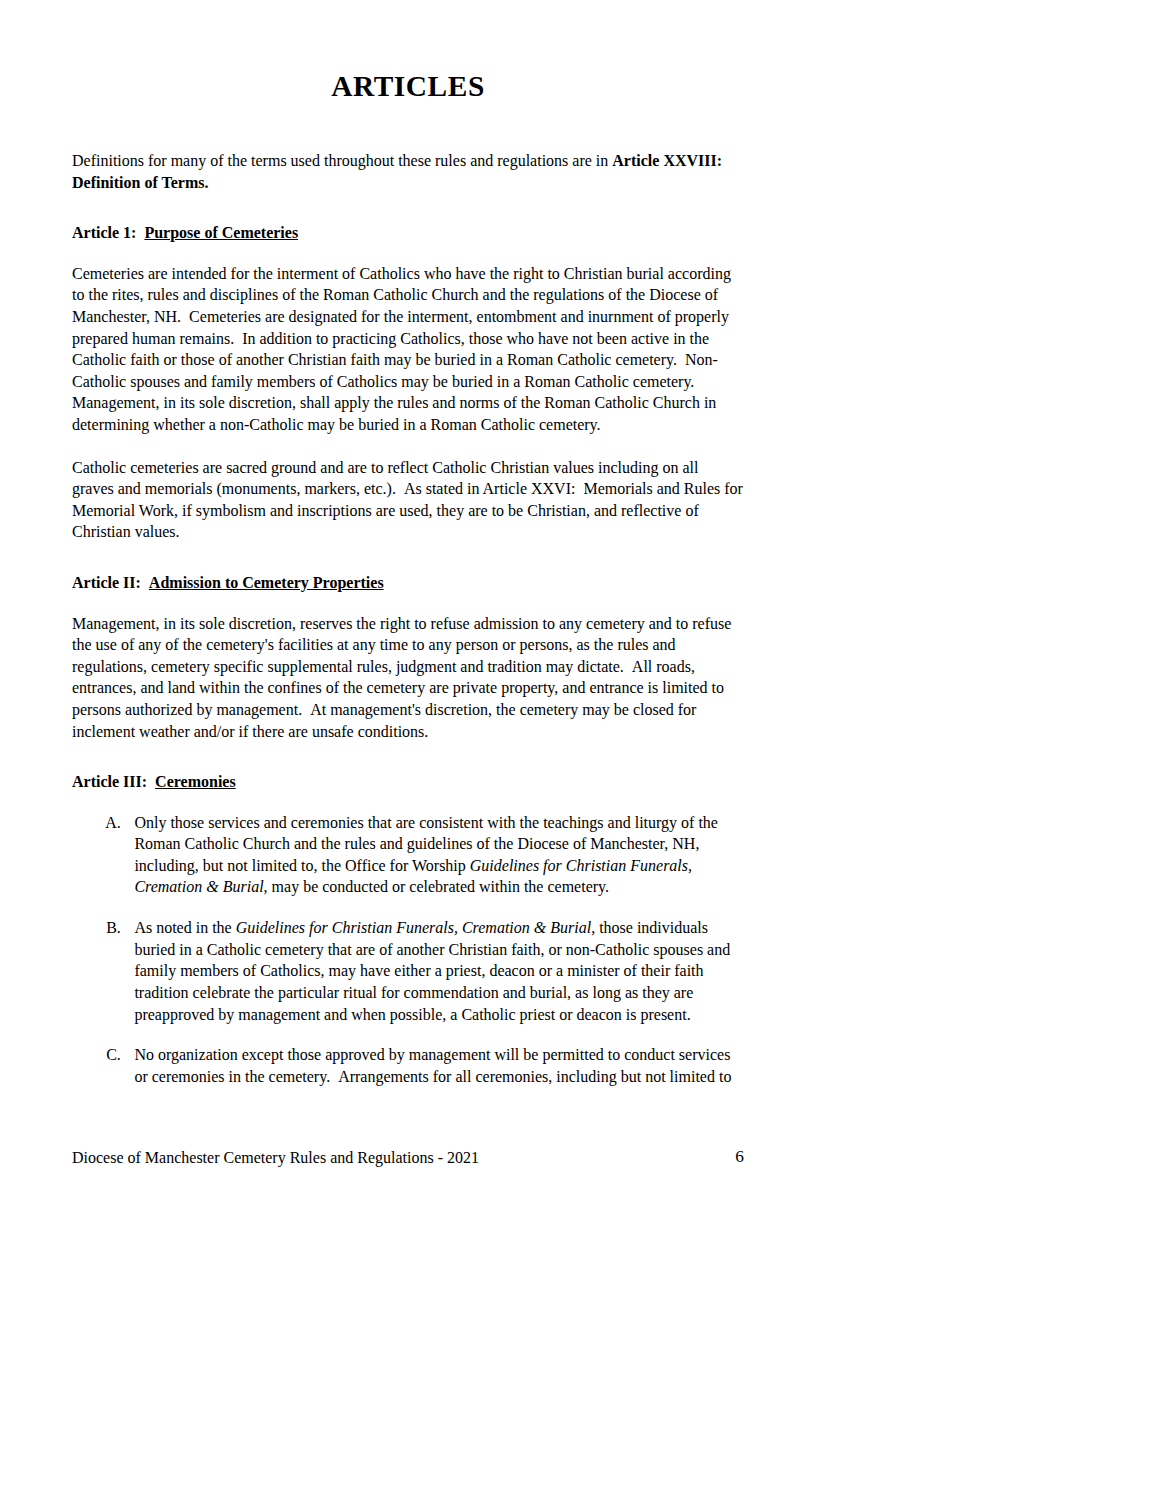ARTICLES
Definitions for many of the terms used throughout these rules and regulations are in Article XXVIII: Definition of Terms.
Article 1: Purpose of Cemeteries
Cemeteries are intended for the interment of Catholics who have the right to Christian burial according to the rites, rules and disciplines of the Roman Catholic Church and the regulations of the Diocese of Manchester, NH. Cemeteries are designated for the interment, entombment and inurnment of properly prepared human remains. In addition to practicing Catholics, those who have not been active in the Catholic faith or those of another Christian faith may be buried in a Roman Catholic cemetery. Non-Catholic spouses and family members of Catholics may be buried in a Roman Catholic cemetery. Management, in its sole discretion, shall apply the rules and norms of the Roman Catholic Church in determining whether a non-Catholic may be buried in a Roman Catholic cemetery.
Catholic cemeteries are sacred ground and are to reflect Catholic Christian values including on all graves and memorials (monuments, markers, etc.). As stated in Article XXVI: Memorials and Rules for Memorial Work, if symbolism and inscriptions are used, they are to be Christian, and reflective of Christian values.
Article II: Admission to Cemetery Properties
Management, in its sole discretion, reserves the right to refuse admission to any cemetery and to refuse the use of any of the cemetery's facilities at any time to any person or persons, as the rules and regulations, cemetery specific supplemental rules, judgment and tradition may dictate. All roads, entrances, and land within the confines of the cemetery are private property, and entrance is limited to persons authorized by management. At management's discretion, the cemetery may be closed for inclement weather and/or if there are unsafe conditions.
Article III: Ceremonies
Only those services and ceremonies that are consistent with the teachings and liturgy of the Roman Catholic Church and the rules and guidelines of the Diocese of Manchester, NH, including, but not limited to, the Office for Worship Guidelines for Christian Funerals, Cremation & Burial, may be conducted or celebrated within the cemetery.
As noted in the Guidelines for Christian Funerals, Cremation & Burial, those individuals buried in a Catholic cemetery that are of another Christian faith, or non-Catholic spouses and family members of Catholics, may have either a priest, deacon or a minister of their faith tradition celebrate the particular ritual for commendation and burial, as long as they are preapproved by management and when possible, a Catholic priest or deacon is present.
No organization except those approved by management will be permitted to conduct services or ceremonies in the cemetery. Arrangements for all ceremonies, including but not limited to
Diocese of Manchester Cemetery Rules and Regulations - 2021
6